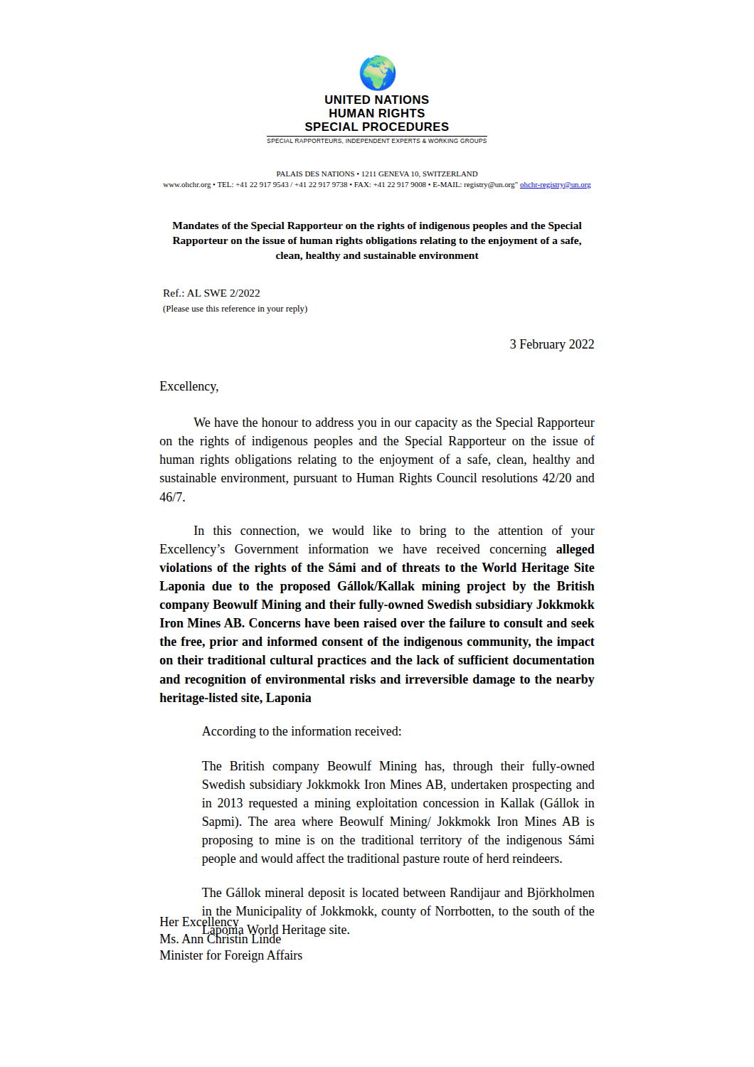🌍
UNITED NATIONS
HUMAN RIGHTS
SPECIAL PROCEDURES
SPECIAL RAPPORTEURS, INDEPENDENT EXPERTS & WORKING GROUPS
PALAIS DES NATIONS • 1211 GENEVA 10, SWITZERLAND
www.ohchr.org • TEL: +41 22 917 9543 / +41 22 917 9738 • FAX: +41 22 917 9008 • E-MAIL: registry@un.org" ohchr-registry@un.org
Mandates of the Special Rapporteur on the rights of indigenous peoples and the Special Rapporteur on the issue of human rights obligations relating to the enjoyment of a safe, clean, healthy and sustainable environment
Ref.: AL SWE 2/2022
(Please use this reference in your reply)
3 February 2022
Excellency,
We have the honour to address you in our capacity as the Special Rapporteur on the rights of indigenous peoples and the Special Rapporteur on the issue of human rights obligations relating to the enjoyment of a safe, clean, healthy and sustainable environment, pursuant to Human Rights Council resolutions 42/20 and 46/7.
In this connection, we would like to bring to the attention of your Excellency’s Government information we have received concerning alleged violations of the rights of the Sámi and of threats to the World Heritage Site Laponia due to the proposed Gállok/Kallak mining project by the British company Beowulf Mining and their fully-owned Swedish subsidiary Jokkmokk Iron Mines AB. Concerns have been raised over the failure to consult and seek the free, prior and informed consent of the indigenous community, the impact on their traditional cultural practices and the lack of sufficient documentation and recognition of environmental risks and irreversible damage to the nearby heritage-listed site, Laponia
According to the information received:
The British company Beowulf Mining has, through their fully-owned Swedish subsidiary Jokkmokk Iron Mines AB, undertaken prospecting and in 2013 requested a mining exploitation concession in Kallak (Gállok in Sapmi). The area where Beowulf Mining/ Jokkmokk Iron Mines AB is proposing to mine is on the traditional territory of the indigenous Sámi people and would affect the traditional pasture route of herd reindeers.
The Gállok mineral deposit is located between Randijaur and Björkholmen in the Municipality of Jokkmokk, county of Norrbotten, to the south of the Laponia World Heritage site.
Her Excellency
Ms. Ann Christin Linde
Minister for Foreign Affairs